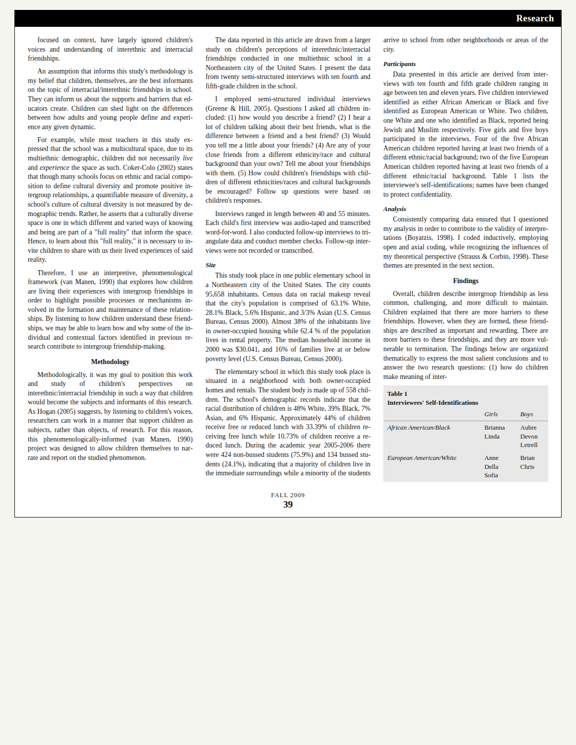Research
focused on context, have largely ignored children's voices and understanding of interethnic and interracial friendships.
An assumption that informs this study's methodology is my belief that children, themselves, are the best informants on the topic of interracial/interethnic friendships in school. They can inform us about the supports and barriers that educators create. Children can shed light on the differences between how adults and young people define and experience any given dynamic.
For example, while most teachers in this study expressed that the school was a multicultural space, due to its multiethnic demographic, children did not necessarily live and experience the space as such. Coker-Colo (2002) states that though many schools focus on ethnic and racial composition to define cultural diversity and promote positive intergroup relationships, a quantifiable measure of diversity, a school's culture of cultural diversity is not measured by demographic trends. Rather, he asserts that a culturally diverse space is one in which different and varied ways of knowing and being are part of a "full reality" that inform the space. Hence, to learn about this "full reality," it is necessary to invite children to share with us their lived experiences of said reality.
Therefore, I use an interpretive, phenomenological framework (van Manen, 1990) that explores how children are living their experiences with intergroup friendships in order to highlight possible processes or mechanisms involved in the formation and maintenance of these relationships. By listening to how children understand these friendships, we may be able to learn how and why some of the individual and contextual factors identified in previous research contribute to intergroup friendship-making.
Methodology
Methodologically, it was my goal to position this work and study of children's perspectives on interethnic/interracial friendship in such a way that children would become the subjects and informants of this research. As Hogan (2005) suggests, by listening to children's voices, researchers can work in a manner that support children as subjects, rather than objects, of research. For this reason, this phenomenologically-informed (van Manen, 1990) project was designed to allow children themselves to narrate and report on the studied phenomenon.
The data reported in this article are drawn from a larger study on children's perceptions of interethnic/interracial friendships conducted in one multiethnic school in a Northeastern city of the United States. I present the data from twenty semi-structured interviews with ten fourth and fifth-grade children in the school.
I employed semi-structured individual interviews (Greene & Hill, 2005). Questions I asked all children included: (1) how would you describe a friend? (2) I hear a lot of children talking about their best friends, what is the difference between a friend and a best friend? (3) Would you tell me a little about your friends? (4) Are any of your close friends from a different ethnicity/race and cultural background than your own? Tell me about your friendships with them. (5) How could children's friendships with children of different ethnicities/races and cultural backgrounds be encouraged? Follow up questions were based on children's responses.
Interviews ranged in length between 40 and 55 minutes. Each child's first interview was audio-taped and transcribed word-for-word. I also conducted follow-up interviews to triangulate data and conduct member checks. Follow-up interviews were not recorded or transcribed.
Site
This study took place in one public elementary school in a Northeastern city of the United States. The city counts 95,658 inhabitants. Census data on racial makeup reveal that the city's population is comprised of 63.1% White, 28.1% Black, 5.6% Hispanic, and 3/3% Asian (U.S. Census Bureau, Census 2000). Almost 38% of the inhabitants live in owner-occupied housing while 62.4 % of the population lives in rental property. The median household income in 2000 was $30.041, and 16% of families live at or below poverty level (U.S. Census Bureau, Census 2000).
The elementary school in which this study took place is situated in a neighborhood with both owner-occupied homes and rentals. The student body is made up of 558 children. The school's demographic records indicate that the racial distribution of children is 48% White, 39% Black, 7% Asian, and 6% Hispanic. Approximately 44% of children receive free or reduced lunch with 33.39% of children receiving free lunch while 10.73% of children receive a reduced lunch. During the academic year 2005-2006 there were 424 non-bussed students (75.9%) and 134 bussed students (24.1%), indicating that a majority of children live in the immediate surroundings while a minority of the students arrive to school from other neighborhoods or areas of the city.
Participants
Data presented in this article are derived from interviews with ten fourth and fifth grade children ranging in age between ten and eleven years. Five children interviewed identified as either African American or Black and five identified as European American or White. Two children, one White and one who identified as Black, reported being Jewish and Muslim respectively. Five girls and five boys participated in the interviews. Four of the five African American children reported having at least two friends of a different ethnic/racial background; two of the five European American children reported having at least two friends of a different ethnic/racial background. Table 1 lists the interviewee's self-identifications; names have been changed to protect confidentiality.
Analysis
Consistently comparing data ensured that I questioned my analysis in order to contribute to the validity of interpretations (Boyatzis, 1998). I coded inductively, employing open and axial coding, while recognizing the influences of my theoretical perspective (Strauss & Corbin, 1998). These themes are presented in the next section.
Findings
Overall, children describe intergroup friendship as less common, challenging, and more difficult to maintain. Children explained that there are more barriers to these friendships. However, when they are formed, these friendships are described as important and rewarding. There are more barriers to these friendships, and they are more vulnerable to termination. The findings below are organized thematically to express the most salient conclusions and to answer the two research questions: (1) how do children make meaning of inter-
Table 1 Interviewees' Self-Identifications
| | Girls | Boys |
| --- | --- | --- |
| African American/Black | Brianna Linda | Aubre Devon Letrell |
| European American/White | Anne Della Sofia | Brian Chris |
FALL 2009 39